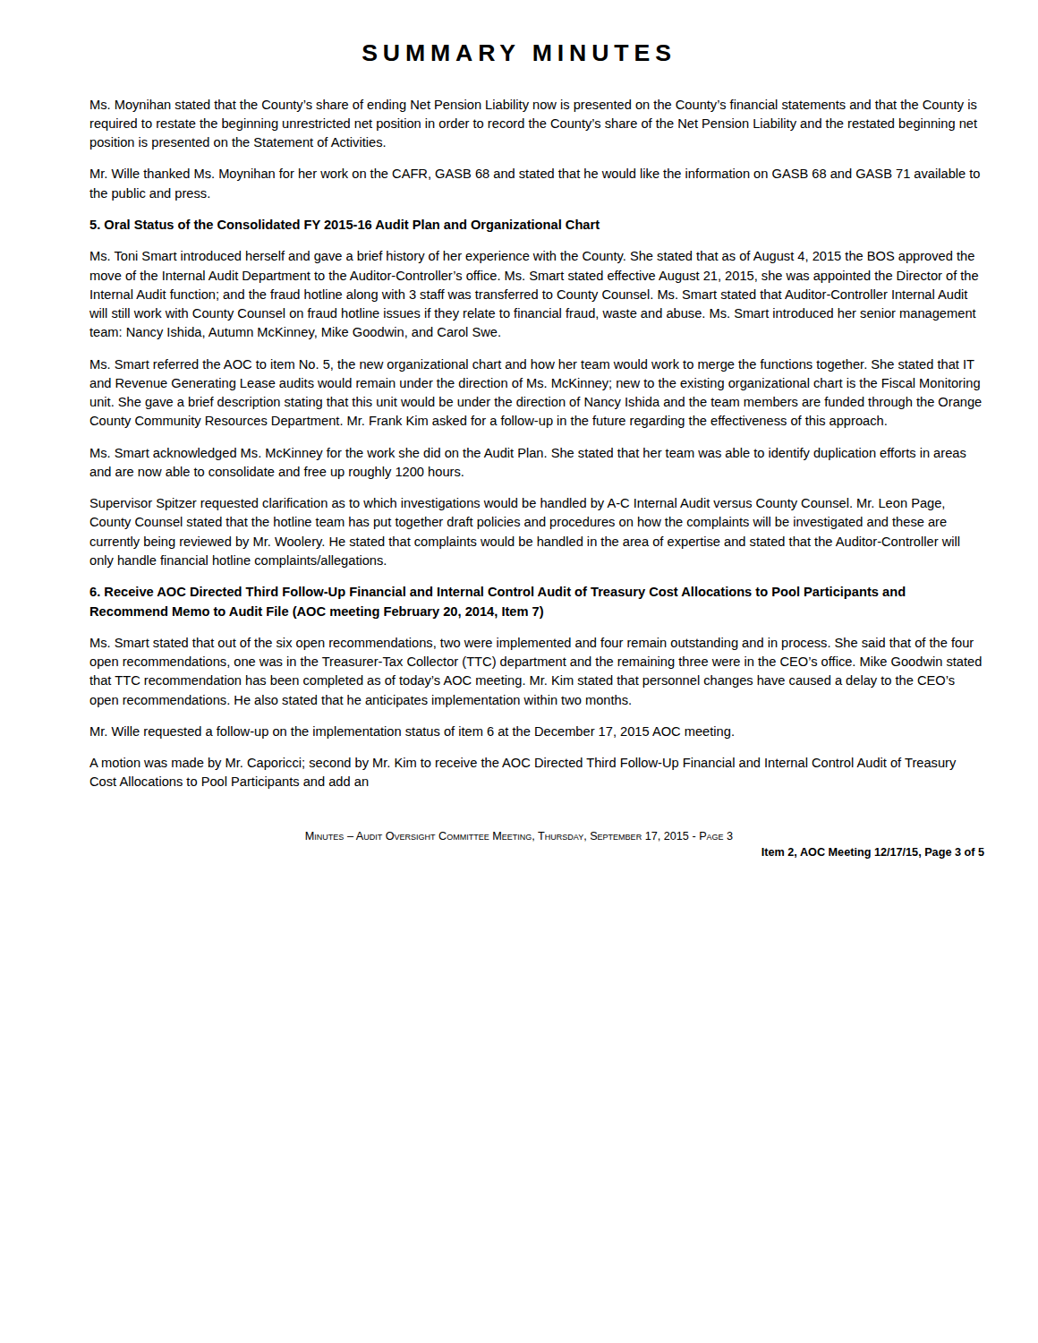SUMMARY MINUTES
Ms. Moynihan stated that the County’s share of ending Net Pension Liability now is presented on the County’s financial statements and that the County is required to restate the beginning unrestricted net position in order to record the County’s share of the Net Pension Liability and the restated beginning net position is presented on the Statement of Activities.
Mr. Wille thanked Ms. Moynihan for her work on the CAFR, GASB 68 and stated that he would like the information on GASB 68 and GASB 71 available to the public and press.
Oral Status of the Consolidated FY 2015-16 Audit Plan and Organizational Chart
Ms. Toni Smart introduced herself and gave a brief history of her experience with the County. She stated that as of August 4, 2015 the BOS approved the move of the Internal Audit Department to the Auditor-Controller’s office. Ms. Smart stated effective August 21, 2015, she was appointed the Director of the Internal Audit function; and the fraud hotline along with 3 staff was transferred to County Counsel. Ms. Smart stated that Auditor-Controller Internal Audit will still work with County Counsel on fraud hotline issues if they relate to financial fraud, waste and abuse. Ms. Smart introduced her senior management team: Nancy Ishida, Autumn McKinney, Mike Goodwin, and Carol Swe.
Ms. Smart referred the AOC to item No. 5, the new organizational chart and how her team would work to merge the functions together. She stated that IT and Revenue Generating Lease audits would remain under the direction of Ms. McKinney; new to the existing organizational chart is the Fiscal Monitoring unit. She gave a brief description stating that this unit would be under the direction of Nancy Ishida and the team members are funded through the Orange County Community Resources Department. Mr. Frank Kim asked for a follow-up in the future regarding the effectiveness of this approach.
Ms. Smart acknowledged Ms. McKinney for the work she did on the Audit Plan. She stated that her team was able to identify duplication efforts in areas and are now able to consolidate and free up roughly 1200 hours.
Supervisor Spitzer requested clarification as to which investigations would be handled by A-C Internal Audit versus County Counsel. Mr. Leon Page, County Counsel stated that the hotline team has put together draft policies and procedures on how the complaints will be investigated and these are currently being reviewed by Mr. Woolery. He stated that complaints would be handled in the area of expertise and stated that the Auditor-Controller will only handle financial hotline complaints/allegations.
Receive AOC Directed Third Follow-Up Financial and Internal Control Audit of Treasury Cost Allocations to Pool Participants and Recommend Memo to Audit File (AOC meeting February 20, 2014, Item 7)
Ms. Smart stated that out of the six open recommendations, two were implemented and four remain outstanding and in process. She said that of the four open recommendations, one was in the Treasurer-Tax Collector (TTC) department and the remaining three were in the CEO’s office. Mike Goodwin stated that TTC recommendation has been completed as of today’s AOC meeting. Mr. Kim stated that personnel changes have caused a delay to the CEO’s open recommendations. He also stated that he anticipates implementation within two months.
Mr. Wille requested a follow-up on the implementation status of item 6 at the December 17, 2015 AOC meeting.
A motion was made by Mr. Caporicci; second by Mr. Kim to receive the AOC Directed Third Follow-Up Financial and Internal Control Audit of Treasury Cost Allocations to Pool Participants and add an
Minutes – Audit Oversight Committee Meeting, Thursday, September 17, 2015 - Page 3
Item 2, AOC Meeting 12/17/15, Page 3 of 5